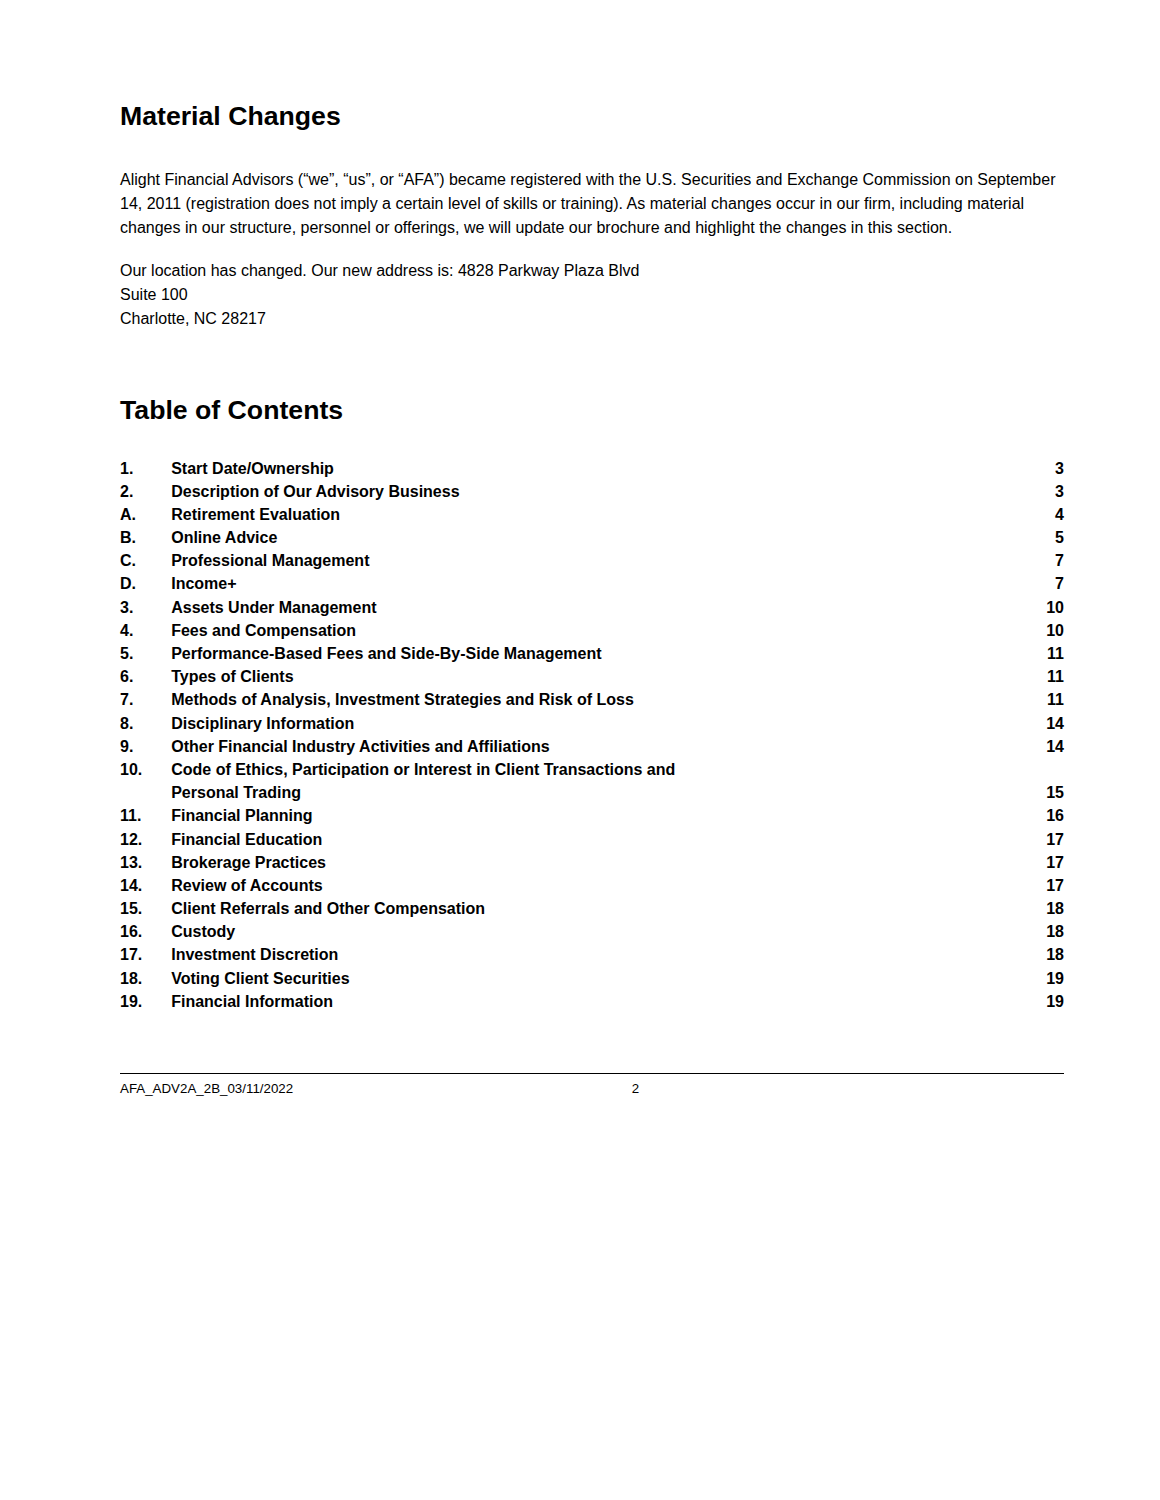Material Changes
Alight Financial Advisors (“we”, “us”, or “AFA”) became registered with the U.S. Securities and Exchange Commission on September 14, 2011 (registration does not imply a certain level of skills or training). As material changes occur in our firm, including material changes in our structure, personnel or offerings, we will update our brochure and highlight the changes in this section.
Our location has changed. Our new address is: 4828 Parkway Plaza Blvd
Suite 100
Charlotte, NC 28217
Table of Contents
| 1. | Start Date/Ownership | 3 |
| 2. | Description of Our Advisory Business | 3 |
| A. | Retirement Evaluation | 4 |
| B. | Online Advice | 5 |
| C. | Professional Management | 7 |
| D. | Income+ | 7 |
| 3. | Assets Under Management | 10 |
| 4. | Fees and Compensation | 10 |
| 5. | Performance-Based Fees and Side-By-Side Management | 11 |
| 6. | Types of Clients | 11 |
| 7. | Methods of Analysis, Investment Strategies and Risk of Loss | 11 |
| 8. | Disciplinary Information | 14 |
| 9. | Other Financial Industry Activities and Affiliations | 14 |
| 10. | Code of Ethics, Participation or Interest in Client Transactions and | |
| | Personal Trading | 15 |
| 11. | Financial Planning | 16 |
| 12. | Financial Education | 17 |
| 13. | Brokerage Practices | 17 |
| 14. | Review of Accounts | 17 |
| 15. | Client Referrals and Other Compensation | 18 |
| 16. | Custody | 18 |
| 17. | Investment Discretion | 18 |
| 18. | Voting Client Securities | 19 |
| 19. | Financial Information | 19 |
AFA_ADV2A_2B_03/11/2022 2